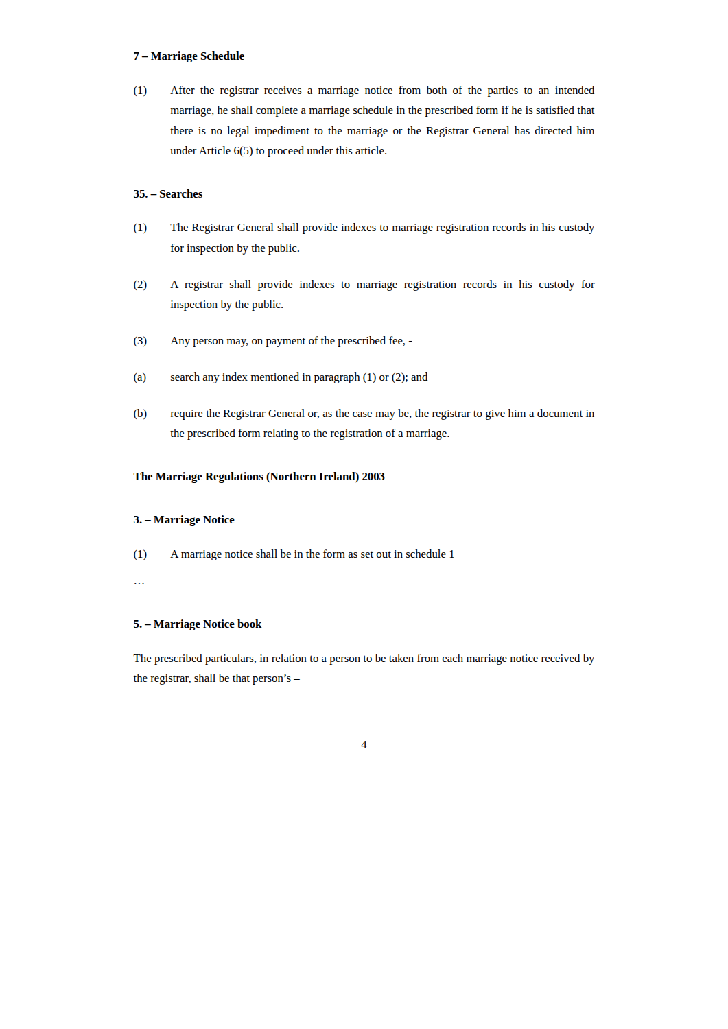7 – Marriage Schedule
(1) After the registrar receives a marriage notice from both of the parties to an intended marriage, he shall complete a marriage schedule in the prescribed form if he is satisfied that there is no legal impediment to the marriage or the Registrar General has directed him under Article 6(5) to proceed under this article.
35. – Searches
(1) The Registrar General shall provide indexes to marriage registration records in his custody for inspection by the public.
(2) A registrar shall provide indexes to marriage registration records in his custody for inspection by the public.
(3) Any person may, on payment of the prescribed fee, -
(a) search any index mentioned in paragraph (1) or (2); and
(b) require the Registrar General or, as the case may be, the registrar to give him a document in the prescribed form relating to the registration of a marriage.
The Marriage Regulations (Northern Ireland) 2003
3. – Marriage Notice
(1) A marriage notice shall be in the form as set out in schedule 1
…
5. – Marriage Notice book
The prescribed particulars, in relation to a person to be taken from each marriage notice received by the registrar, shall be that person’s –
4